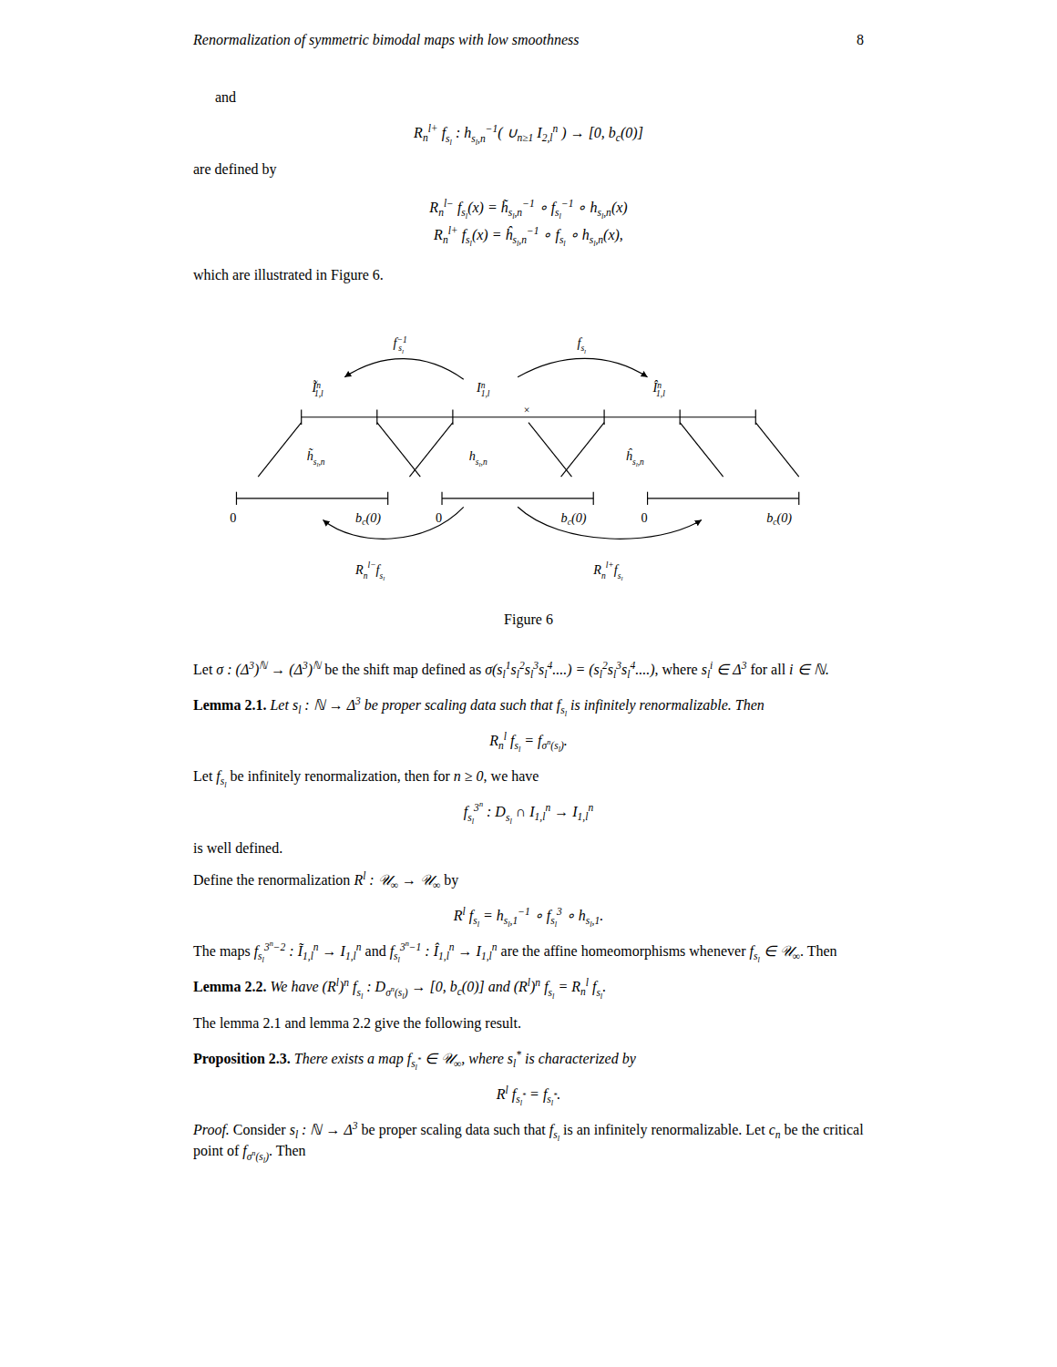Renormalization of symmetric bimodal maps with low smoothness 8
and
Rnl+ fsl : hsl,n−1( ∪n≥1 I2,ln ) → [0, bc(0)]
are defined by
Rnl− fsl(x) = h̃sl,n−1 ∘ fsl−1 ∘ hsl,n(x)
Rnl+ fsl(x) = ĥsl,n−1 ∘ fsl ∘ hsl,n(x),
which are illustrated in Figure 6.
f−1sl fsl Ĩn1,l In1,l În1,l × h̃sl,n hsl,n ĥsl,n 0 bc(0) 0 bc(0) 0 bc(0) Rnl−fsl Rnl+fsl
Figure 6
Let σ : (Δ3)ℕ → (Δ3)ℕ be the shift map defined as σ(sl1sl2sl3sl4....) = (sl2sl3sl4....), where sli ∈ Δ3 for all i ∈ ℕ.
Lemma 2.1. Let sl : ℕ → Δ3 be proper scaling data such that fsl is infinitely renormalizable. Then
Rnl fsl = fσn(sl).
Let fsl be infinitely renormalization, then for n ≥ 0, we have
fsl3n : Dsl ∩ I1,ln → I1,ln
is well defined.
Define the renormalization Rl : 𝒰∞ → 𝒰∞ by
Rl fsl = hsl,1−1 ∘ fsl3 ∘ hsl,1.
The maps fsl3n−2 : Ĩ1,ln → I1,ln and fsl3n−1 : Î1,ln → I1,ln are the affine homeomorphisms whenever fsl ∈ 𝒰∞. Then
Lemma 2.2. We have (Rl)n fsl : Dσn(sl) → [0, bc(0)] and (Rl)n fsl = Rnl fsl.
The lemma 2.1 and lemma 2.2 give the following result.
Proposition 2.3. There exists a map fsl* ∈ 𝒰∞, where sl* is characterized by
Rl fsl* = fsl*.
Proof. Consider sl : ℕ → Δ3 be proper scaling data such that fsl is an infinitely renormalizable. Let cn be the critical point of fσn(sl). Then